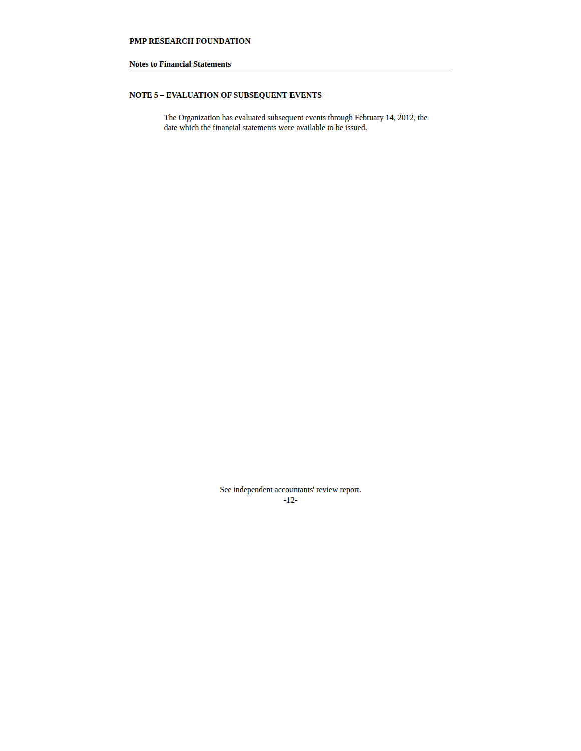PMP RESEARCH FOUNDATION
Notes to Financial Statements
NOTE 5 – EVALUATION OF SUBSEQUENT EVENTS
The Organization has evaluated subsequent events through February 14, 2012, the date which the financial statements were available to be issued.
See independent accountants' review report.
-12-